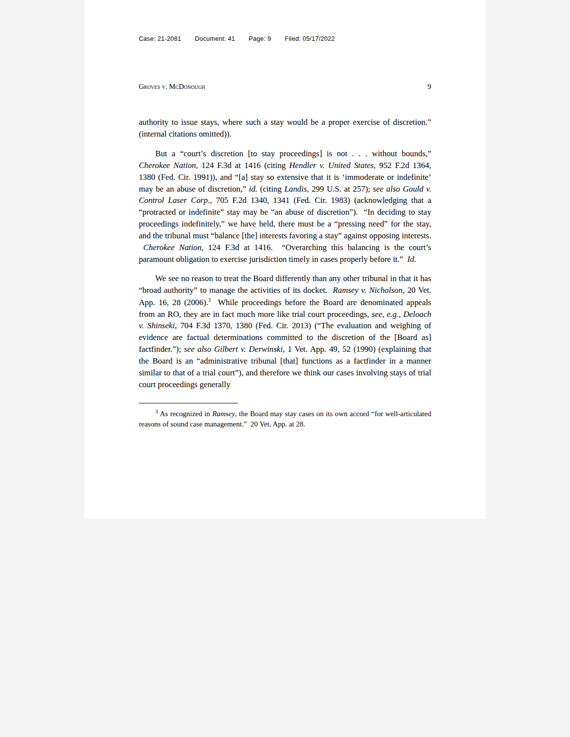Case: 21-2081 Document: 41 Page: 9 Filed: 05/17/2022
Groves v. McDonough 9
authority to issue stays, where such a stay would be a proper exercise of discretion.” (internal citations omitted)).
But a “court’s discretion [to stay proceedings] is not . . . without bounds,” Cherokee Nation, 124 F.3d at 1416 (citing Hendler v. United States, 952 F.2d 1364, 1380 (Fed. Cir. 1991)), and “[a] stay so extensive that it is ‘immoderate or indefinite’ may be an abuse of discretion,” id. (citing Landis, 299 U.S. at 257); see also Gould v. Control Laser Corp., 705 F.2d 1340, 1341 (Fed. Cir. 1983) (acknowledging that a “protracted or indefinite” stay may be “an abuse of discretion”). “In deciding to stay proceedings indefinitely,” we have held, there must be a “pressing need” for the stay, and the tribunal must “balance [the] interests favoring a stay” against opposing interests. Cherokee Nation, 124 F.3d at 1416. “Overarching this balancing is the court’s paramount obligation to exercise jurisdiction timely in cases properly before it.” Id.
We see no reason to treat the Board differently than any other tribunal in that it has “broad authority” to manage the activities of its docket. Ramsey v. Nicholson, 20 Vet. App. 16, 28 (2006).3 While proceedings before the Board are denominated appeals from an RO, they are in fact much more like trial court proceedings, see, e.g., Deloach v. Shinseki, 704 F.3d 1370, 1380 (Fed. Cir. 2013) (“The evaluation and weighing of evidence are factual determinations committed to the discretion of the [Board as] factfinder.”); see also Gilbert v. Derwinski, 1 Vet. App. 49, 52 (1990) (explaining that the Board is an “administrative tribunal [that] functions as a factfinder in a manner similar to that of a trial court”), and therefore we think our cases involving stays of trial court proceedings generally
3 As recognized in Ramsey, the Board may stay cases on its own accord “for well-articulated reasons of sound case management.” 20 Vet. App. at 28.